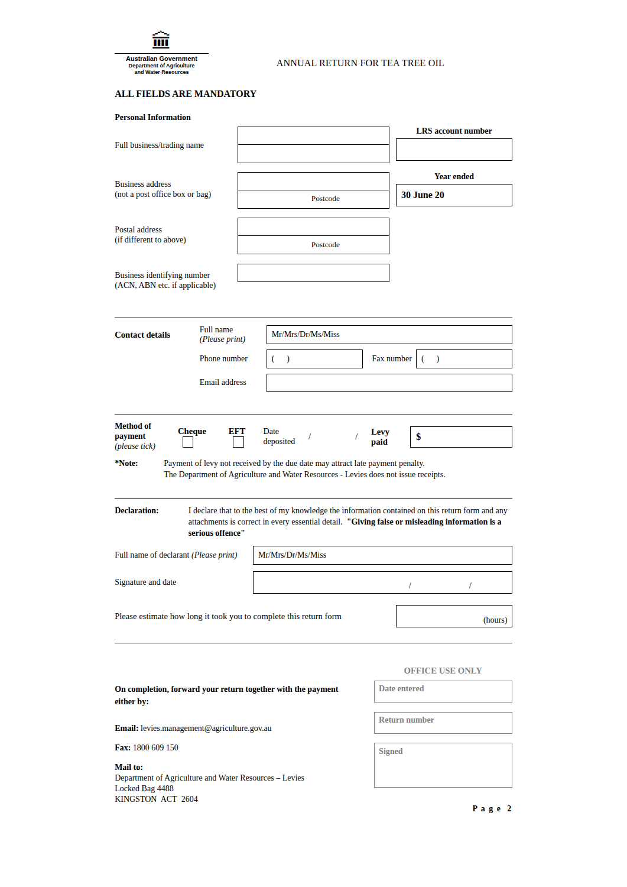🏛
Australian Government
Department of Agriculture
and Water Resources
ANNUAL RETURN FOR TEA TREE OIL
ALL FIELDS ARE MANDATORY
Personal Information
Full business/trading name
LRS account number
Business address
(not a post office box or bag)
Postcode
Year ended
30 June 20
Postal address
(if different to above)
Postcode
Business identifying number
(ACN, ABN etc. if applicable)
Contact details
Full name
(Please print)
Mr/Mrs/Dr/Ms/Miss
Phone number
( )
Fax number
( )
Email address
Method of payment
(please tick)
Cheque EFT
Date
deposited
/ /
Levy paid
$
*Note:
Payment of levy not received by the due date may attract late payment penalty.
The Department of Agriculture and Water Resources - Levies does not issue receipts.
Declaration:
I declare that to the best of my knowledge the information contained on this return form and any attachments is correct in every essential detail. "Giving false or misleading information is a serious offence"
Full name of declarant (Please print)
Mr/Mrs/Dr/Ms/Miss
Signature and date
/ /
Please estimate how long it took you to complete this return form
(hours)
On completion, forward your return together with the payment either by:
Email: levies.management@agriculture.gov.au
Fax: 1800 609 150
Mail to:
Department of Agriculture and Water Resources – Levies
Locked Bag 4488
KINGSTON ACT 2604
OFFICE USE ONLY
Date entered
Return number
Signed
P a g e 2